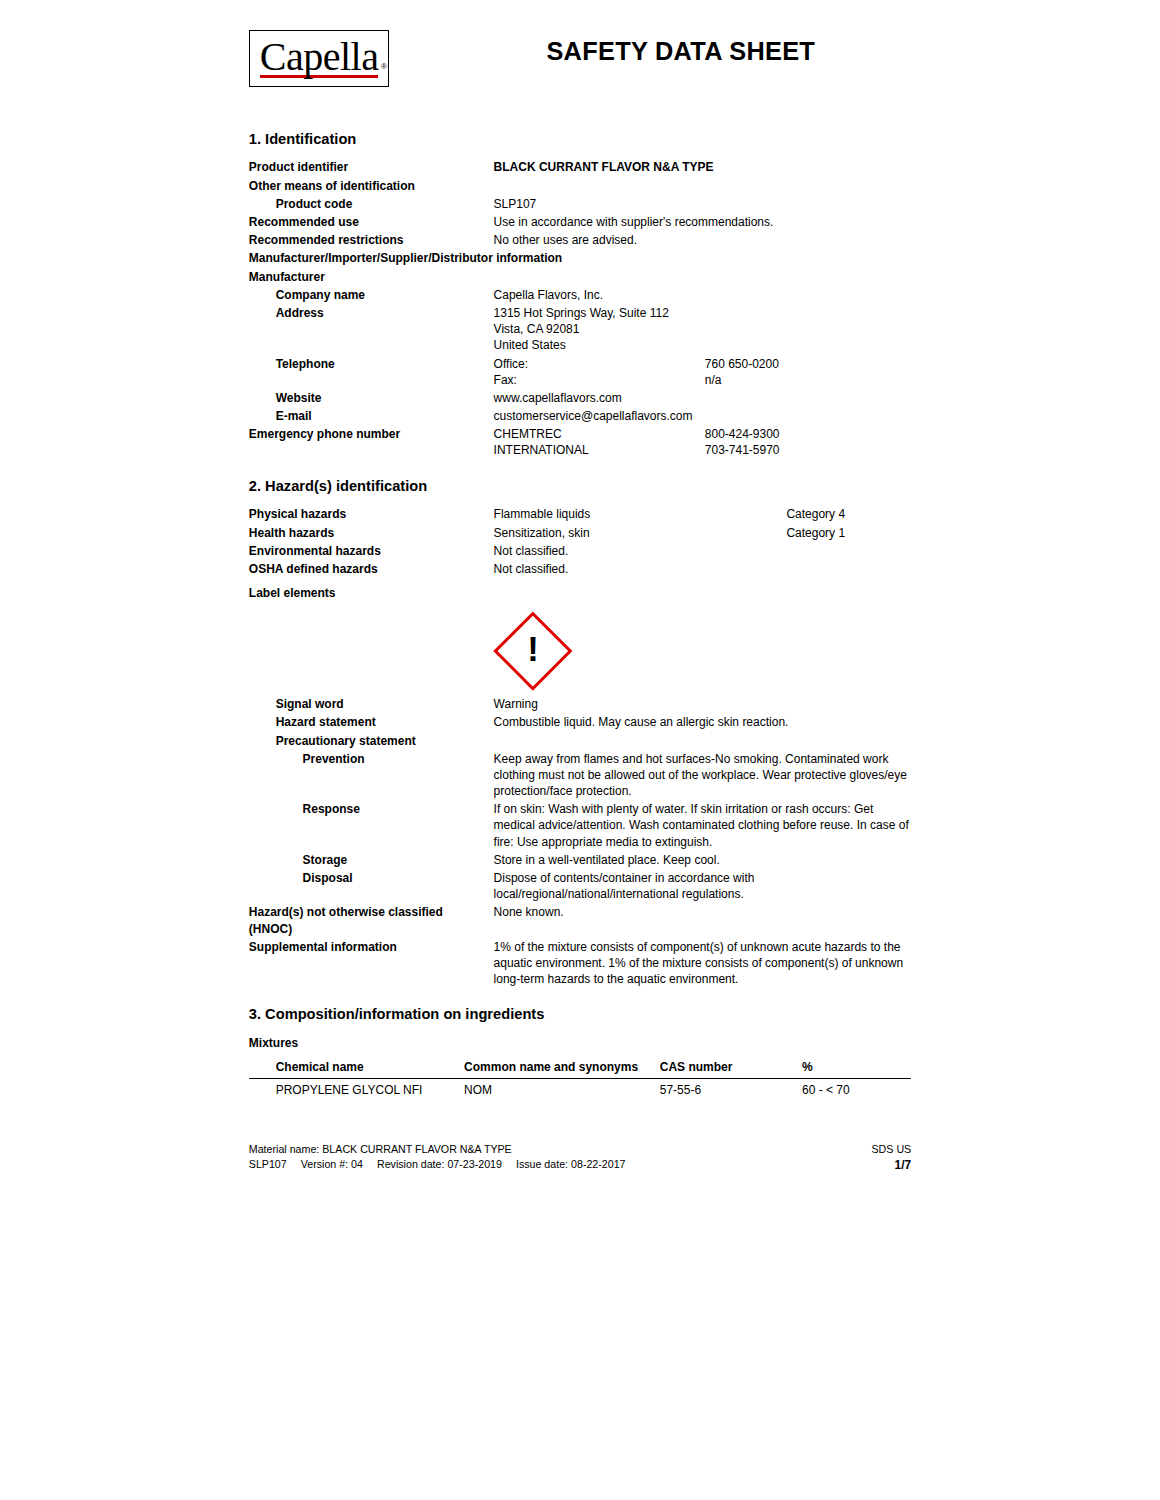Capella®
SAFETY DATA SHEET
1. Identification
Product identifier
BLACK CURRANT FLAVOR N&A TYPE
Other means of identification
Product code
SLP107
Recommended use
Use in accordance with supplier's recommendations.
Recommended restrictions
No other uses are advised.
Manufacturer/Importer/Supplier/Distributor information
Manufacturer
Company name
Capella Flavors, Inc.
Address
1315 Hot Springs Way, Suite 112
Vista, CA 92081
United States
Telephone
Office:
760 650-0200
Fax:
n/a
Website
www.capellaflavors.com
E-mail
customerservice@capellaflavors.com
Emergency phone number
CHEMTREC
800-424-9300
INTERNATIONAL
703-741-5970
2. Hazard(s) identification
Physical hazards
Flammable liquids
Category 4
Health hazards
Sensitization, skin
Category 1
Environmental hazards
Not classified.
OSHA defined hazards
Not classified.
Label elements
!
Signal word
Warning
Hazard statement
Combustible liquid. May cause an allergic skin reaction.
Precautionary statement
Prevention
Keep away from flames and hot surfaces-No smoking. Contaminated work clothing must not be allowed out of the workplace. Wear protective gloves/eye protection/face protection.
Response
If on skin: Wash with plenty of water. If skin irritation or rash occurs: Get medical advice/attention. Wash contaminated clothing before reuse. In case of fire: Use appropriate media to extinguish.
Storage
Store in a well-ventilated place. Keep cool.
Disposal
Dispose of contents/container in accordance with local/regional/national/international regulations.
Hazard(s) not otherwise classified (HNOC)
None known.
Supplemental information
1% of the mixture consists of component(s) of unknown acute hazards to the aquatic environment. 1% of the mixture consists of component(s) of unknown long-term hazards to the aquatic environment.
3. Composition/information on ingredients
Mixtures
| Chemical name | Common name and synonyms | CAS number | % |
| --- | --- | --- | --- |
| PROPYLENE GLYCOL NFI | NOM | 57-55-6 | 60 - < 70 |
Material name: BLACK CURRANT FLAVOR N&A TYPE
SDS US
SLP107 Version #: 04 Revision date: 07-23-2019 Issue date: 08-22-2017
1/7